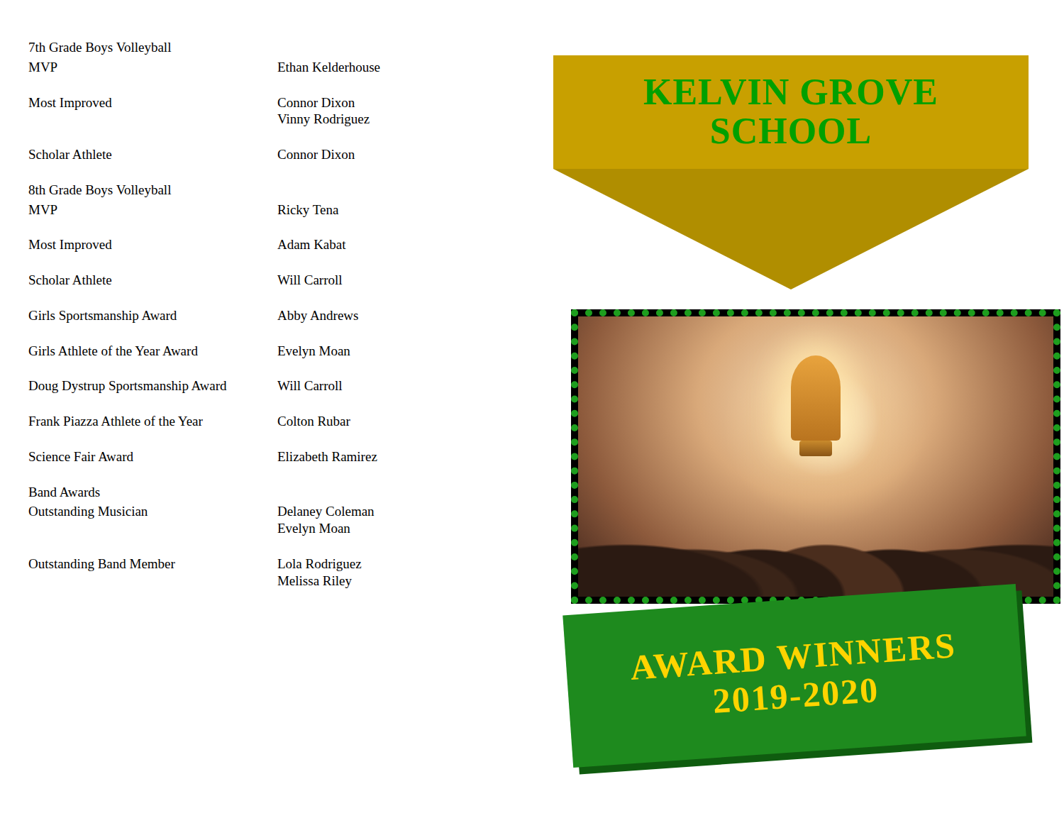| 7th Grade Boys Volleyball | |
| MVP | Ethan Kelderhouse |
| Most Improved | Connor Dixon Vinny Rodriguez |
| Scholar Athlete | Connor Dixon |
| 8th Grade Boys Volleyball | |
| MVP | Ricky Tena |
| Most Improved | Adam Kabat |
| Scholar Athlete | Will Carroll |
| Girls Sportsmanship Award | Abby Andrews |
| Girls Athlete of the Year Award | Evelyn Moan |
| Doug Dystrup Sportsmanship Award | Will Carroll |
| Frank Piazza Athlete of the Year | Colton Rubar |
| Science Fair Award | Elizabeth Ramirez |
| Band Awards | |
| Outstanding Musician | Delaney Coleman Evelyn Moan |
| Outstanding Band Member | Lola Rodriguez Melissa Riley |
Kelvin Grove
School
Award Winners
2019-2020